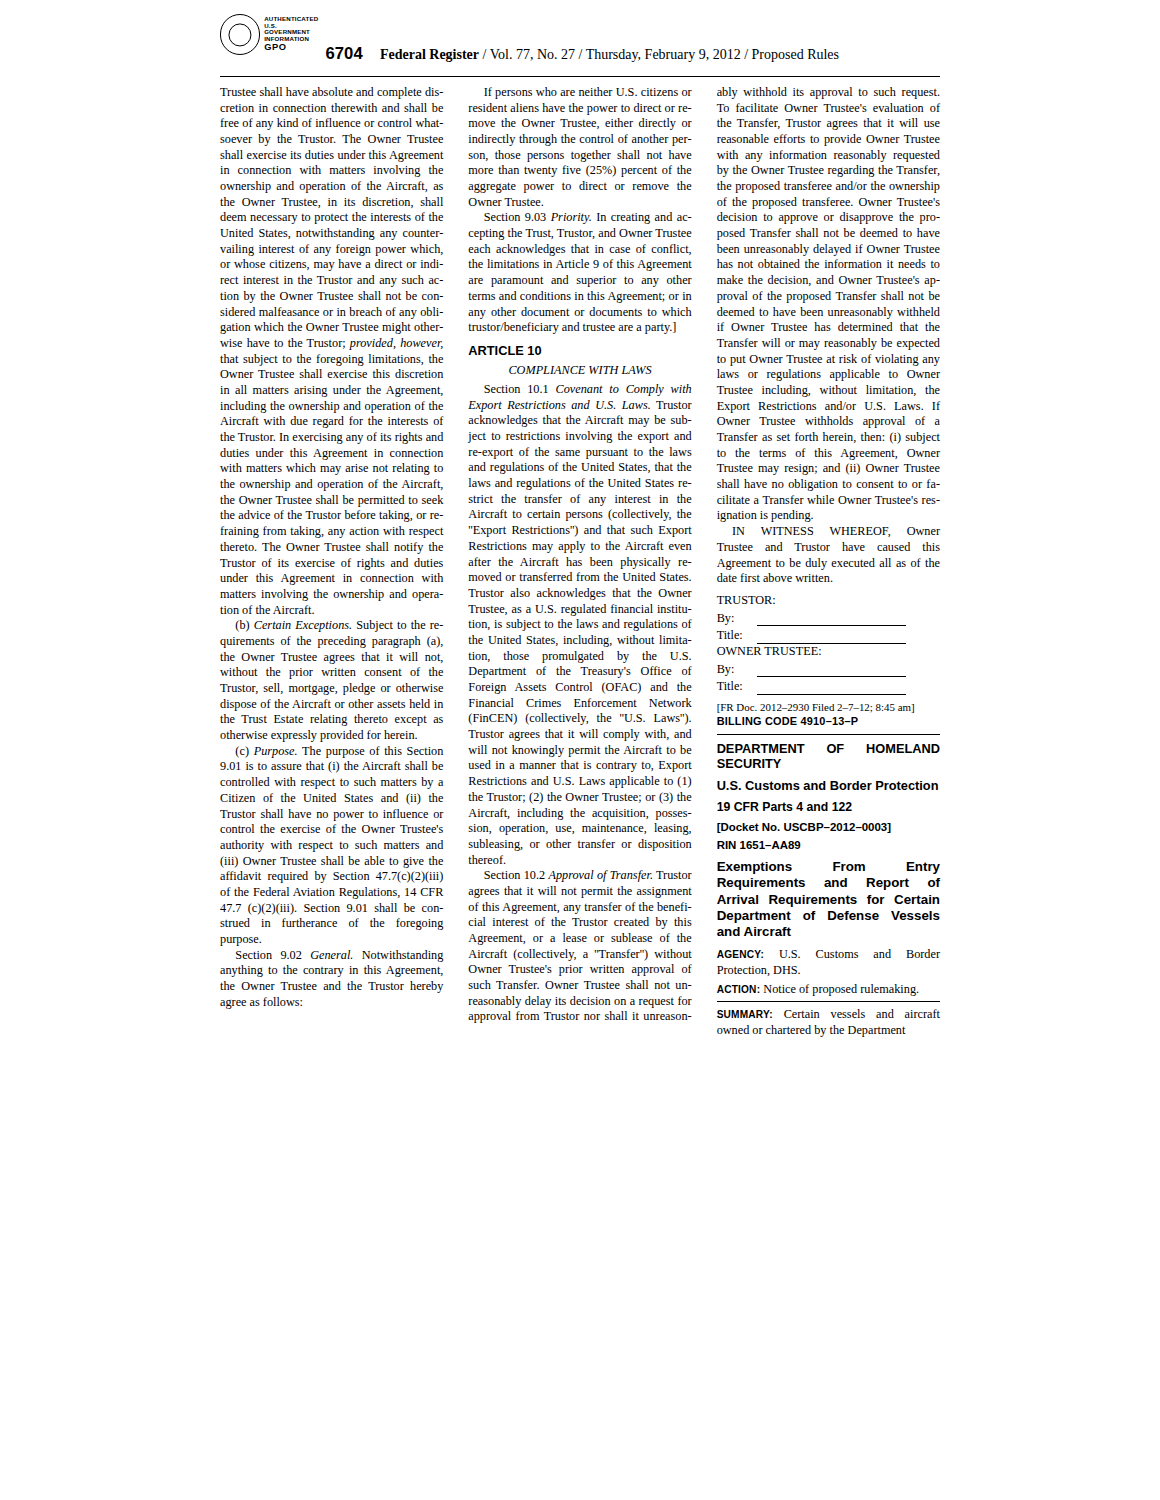Authenticated
U.S. Government
Information
GPO
6704 Federal Register / Vol. 77, No. 27 / Thursday, February 9, 2012 / Proposed Rules
Trustee shall have absolute and complete discretion in connection therewith and shall be free of any kind of influence or control whatsoever by the Trustor. The Owner Trustee shall exercise its duties under this Agreement in connection with matters involving the ownership and operation of the Aircraft, as the Owner Trustee, in its discretion, shall deem necessary to protect the interests of the United States, notwithstanding any countervailing interest of any foreign power which, or whose citizens, may have a direct or indirect interest in the Trustor and any such action by the Owner Trustee shall not be considered malfeasance or in breach of any obligation which the Owner Trustee might otherwise have to the Trustor; provided, however, that subject to the foregoing limitations, the Owner Trustee shall exercise this discretion in all matters arising under the Agreement, including the ownership and operation of the Aircraft with due regard for the interests of the Trustor. In exercising any of its rights and duties under this Agreement in connection with matters which may arise not relating to the ownership and operation of the Aircraft, the Owner Trustee shall be permitted to seek the advice of the Trustor before taking, or refraining from taking, any action with respect thereto. The Owner Trustee shall notify the Trustor of its exercise of rights and duties under this Agreement in connection with matters involving the ownership and operation of the Aircraft.
(b) Certain Exceptions. Subject to the requirements of the preceding paragraph (a), the Owner Trustee agrees that it will not, without the prior written consent of the Trustor, sell, mortgage, pledge or otherwise dispose of the Aircraft or other assets held in the Trust Estate relating thereto except as otherwise expressly provided for herein.
(c) Purpose. The purpose of this Section 9.01 is to assure that (i) the Aircraft shall be controlled with respect to such matters by a Citizen of the United States and (ii) the Trustor shall have no power to influence or control the exercise of the Owner Trustee's authority with respect to such matters and (iii) Owner Trustee shall be able to give the affidavit required by Section 47.7(c)(2)(iii) of the Federal Aviation Regulations, 14 CFR 47.7 (c)(2)(iii). Section 9.01 shall be construed in furtherance of the foregoing purpose.
Section 9.02 General. Notwithstanding anything to the contrary in this Agreement, the Owner Trustee and the Trustor hereby agree as follows:
If persons who are neither U.S. citizens or resident aliens have the power to direct or remove the Owner Trustee, either directly or indirectly through the control of another person, those persons together shall not have more than twenty five (25%) percent of the aggregate power to direct or remove the Owner Trustee.
Section 9.03 Priority. In creating and accepting the Trust, Trustor, and Owner Trustee each acknowledges that in case of conflict, the limitations in Article 9 of this Agreement are paramount and superior to any other terms and conditions in this Agreement; or in any other document or documents to which trustor/beneficiary and trustee are a party.]
ARTICLE 10
COMPLIANCE WITH LAWS
Section 10.1 Covenant to Comply with Export Restrictions and U.S. Laws. Trustor acknowledges that the Aircraft may be subject to restrictions involving the export and re-export of the same pursuant to the laws and regulations of the United States, that the laws and regulations of the United States restrict the transfer of any interest in the Aircraft to certain persons (collectively, the ''Export Restrictions'') and that such Export Restrictions may apply to the Aircraft even after the Aircraft has been physically removed or transferred from the United States. Trustor also acknowledges that the Owner Trustee, as a U.S. regulated financial institution, is subject to the laws and regulations of the United States, including, without limitation, those promulgated by the U.S. Department of the Treasury's Office of Foreign Assets Control (OFAC) and the Financial Crimes Enforcement Network (FinCEN) (collectively, the ''U.S. Laws''). Trustor agrees that it will comply with, and will not knowingly permit the Aircraft to be used in a manner that is contrary to, Export Restrictions and U.S. Laws applicable to (1) the Trustor; (2) the Owner Trustee; or (3) the Aircraft, including the acquisition, possession, operation, use, maintenance, leasing, subleasing, or other transfer or disposition thereof.
Section 10.2 Approval of Transfer. Trustor agrees that it will not permit the assignment of this Agreement, any transfer of the beneficial interest of the Trustor created by this Agreement, or a lease or sublease of the Aircraft (collectively, a ''Transfer'') without Owner Trustee's prior written approval of such Transfer. Owner Trustee shall not unreasonably delay its decision on a request for approval from Trustor nor shall it unreasonably withhold its approval to such request. To facilitate Owner Trustee's evaluation of the Transfer, Trustor agrees that it will use reasonable efforts to provide Owner Trustee with any information reasonably requested by the Owner Trustee regarding the Transfer, the proposed transferee and/or the ownership of the proposed transferee. Owner Trustee's decision to approve or disapprove the proposed Transfer shall not be deemed to have been unreasonably delayed if Owner Trustee has not obtained the information it needs to make the decision, and Owner Trustee's approval of the proposed Transfer shall not be deemed to have been unreasonably withheld if Owner Trustee has determined that the Transfer will or may reasonably be expected to put Owner Trustee at risk of violating any laws or regulations applicable to Owner Trustee including, without limitation, the Export Restrictions and/or U.S. Laws. If Owner Trustee withholds approval of a Transfer as set forth herein, then: (i) subject to the terms of this Agreement, Owner Trustee may resign; and (ii) Owner Trustee shall have no obligation to consent to or facilitate a Transfer while Owner Trustee's resignation is pending.
IN WITNESS WHEREOF, Owner Trustee and Trustor have caused this Agreement to be duly executed all as of the date first above written.
TRUSTOR:
By: Title:
OWNER TRUSTEE:
By: Title:
[FR Doc. 2012–2930 Filed 2–7–12; 8:45 am]
BILLING CODE 4910–13–P
DEPARTMENT OF HOMELAND SECURITY
U.S. Customs and Border Protection
19 CFR Parts 4 and 122
[Docket No. USCBP–2012–0003]
RIN 1651–AA89
Exemptions From Entry Requirements and Report of Arrival Requirements for Certain Department of Defense Vessels and Aircraft
AGENCY: U.S. Customs and Border Protection, DHS.
ACTION: Notice of proposed rulemaking.
SUMMARY: Certain vessels and aircraft owned or chartered by the Department